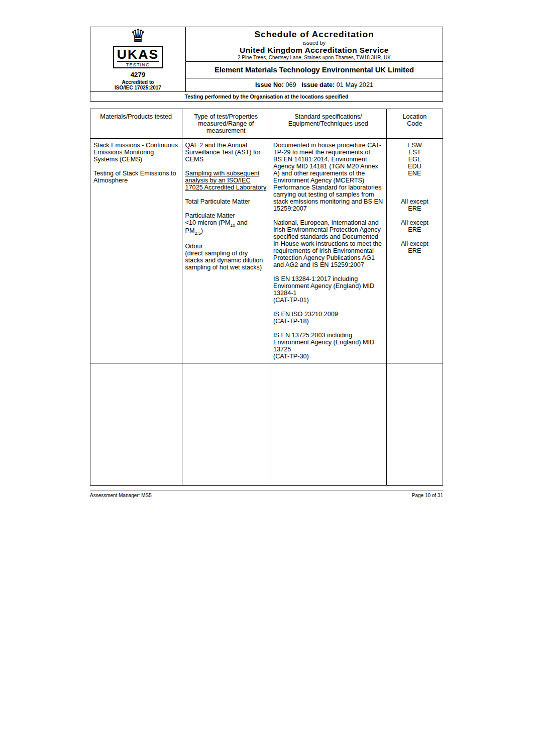| ♛ UKAS TESTING 4279 Accredited to ISO/IEC 17025:2017 | Schedule of Accreditation issued by United Kingdom Accreditation Service 2 Pine Trees, Chertsey Lane, Staines-upon-Thames, TW18 3HR, UK Element Materials Technology Environmental UK Limited Issue No: 069 Issue date: 01 May 2021 |
Testing performed by the Organisation at the locations specified
| Materials/Products tested | Type of test/Properties measured/Range of measurement | Standard specifications/ Equipment/Techniques used | Location Code |
| --- | --- | --- | --- |
| Stack Emissions - Continuous Emissions Monitoring Systems (CEMS) Testing of Stack Emissions to Atmosphere | QAL 2 and the Annual Surveillance Test (AST) for CEMS Sampling with subsequent analysis by an ISO/IEC 17025 Accredited Laboratory Total Particulate Matter Particulate Matter <10 micron (PM 10 and PM 2.5 ) Odour (direct sampling of dry stacks and dynamic dilution sampling of hot wet stacks) | Documented in house procedure CAT-TP-29 to meet the requirements of BS EN 14181:2014, Environment Agency MID 14181 (TGN M20 Annex A) and other requirements of the Environment Agency (MCERTS) Performance Standard for laboratories carrying out testing of samples from stack emissions monitoring and BS EN 15259:2007 National, European, International and Irish Environmental Protection Agency specified standards and Documented In-House work instructions to meet the requirements of Irish Environmental Protection Agency Publications AG1 and AG2 and IS EN 15259:2007 IS EN 13284-1:2017 including Environment Agency (England) MID 13284-1 (CAT-TP-01) IS EN ISO 23210:2009 (CAT-TP-18) IS EN 13725:2003 including Environment Agency (England) MID 13725 (CAT-TP-30) | ESW EST EGL EDU ENE All except ERE All except ERE All except ERE |
Assessment Manager: MS5
Page 10 of 31